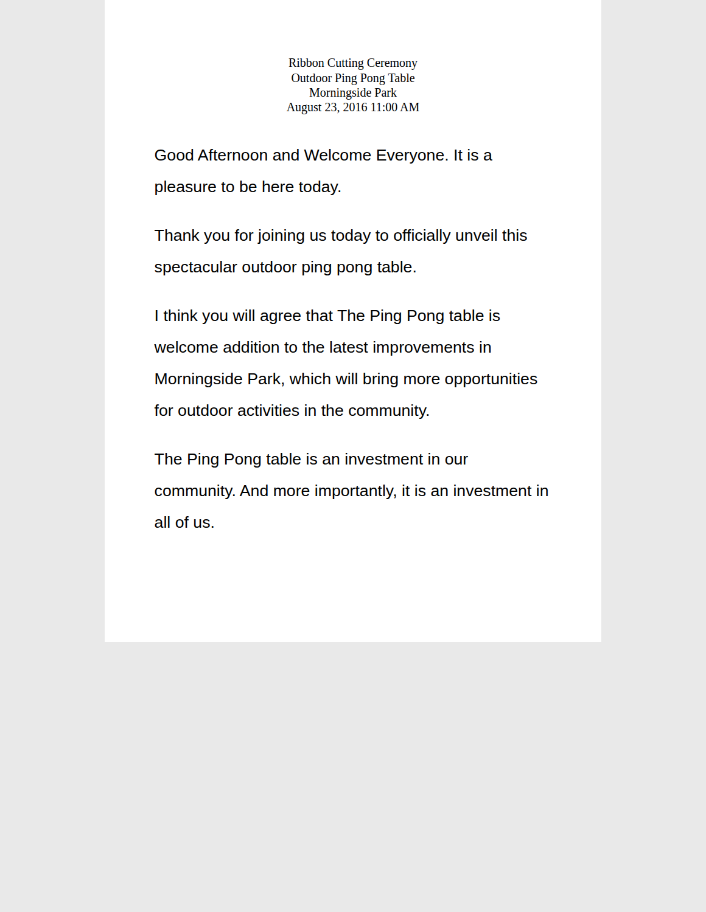Ribbon Cutting Ceremony
Outdoor Ping Pong Table
Morningside Park
August 23, 2016 11:00 AM
Good Afternoon and Welcome Everyone. It is a pleasure to be here today.
Thank you for joining us today to officially unveil this spectacular outdoor ping pong table.
I think you will agree that The Ping Pong table is welcome addition to the latest improvements in Morningside Park, which will bring more opportunities for outdoor activities in the community.
The Ping Pong table is an investment in our community. And more importantly, it is an investment in all of us.